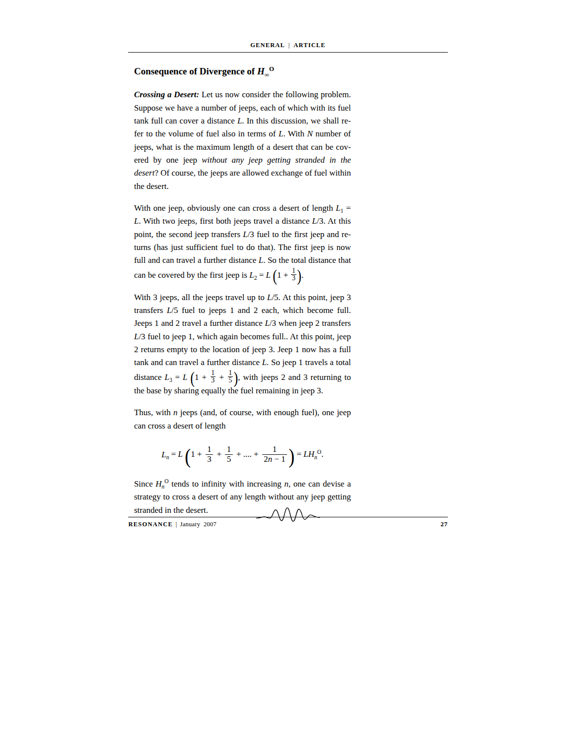GENERAL|ARTICLE
Consequence of Divergence of H∞O
Crossing a Desert: Let us now consider the following problem. Suppose we have a number of jeeps, each of which with its fuel tank full can cover a distance L. In this discussion, we shall refer to the volume of fuel also in terms of L. With N number of jeeps, what is the maximum length of a desert that can be covered by one jeep without any jeep getting stranded in the desert? Of course, the jeeps are allowed exchange of fuel within the desert.
With one jeep, obviously one can cross a desert of length L1 = L. With two jeeps, first both jeeps travel a distance L/3. At this point, the second jeep transfers L/3 fuel to the first jeep and returns (has just sufficient fuel to do that). The first jeep is now full and can travel a further distance L. So the total distance that can be covered by the first jeep is L2 = L (1 + 13).
With 3 jeeps, all the jeeps travel up to L/5. At this point, jeep 3 transfers L/5 fuel to jeeps 1 and 2 each, which become full. Jeeps 1 and 2 travel a further distance L/3 when jeep 2 transfers L/3 fuel to jeep 1, which again becomes full.. At this point, jeep 2 returns empty to the location of jeep 3. Jeep 1 now has a full tank and can travel a further distance L. So jeep 1 travels a total distance L3 = L (1 + 13 + 15), with jeeps 2 and 3 returning to the base by sharing equally the fuel remaining in jeep 3.
Thus, with n jeeps (and, of course, with enough fuel), one jeep can cross a desert of length
Ln = L (1 + 13 + 15 + .... + 12n − 1) = LHnO.
Since HnO tends to infinity with increasing n, one can devise a strategy to cross a desert of any length without any jeep getting stranded in the desert.
RESONANCE|January 2007
27